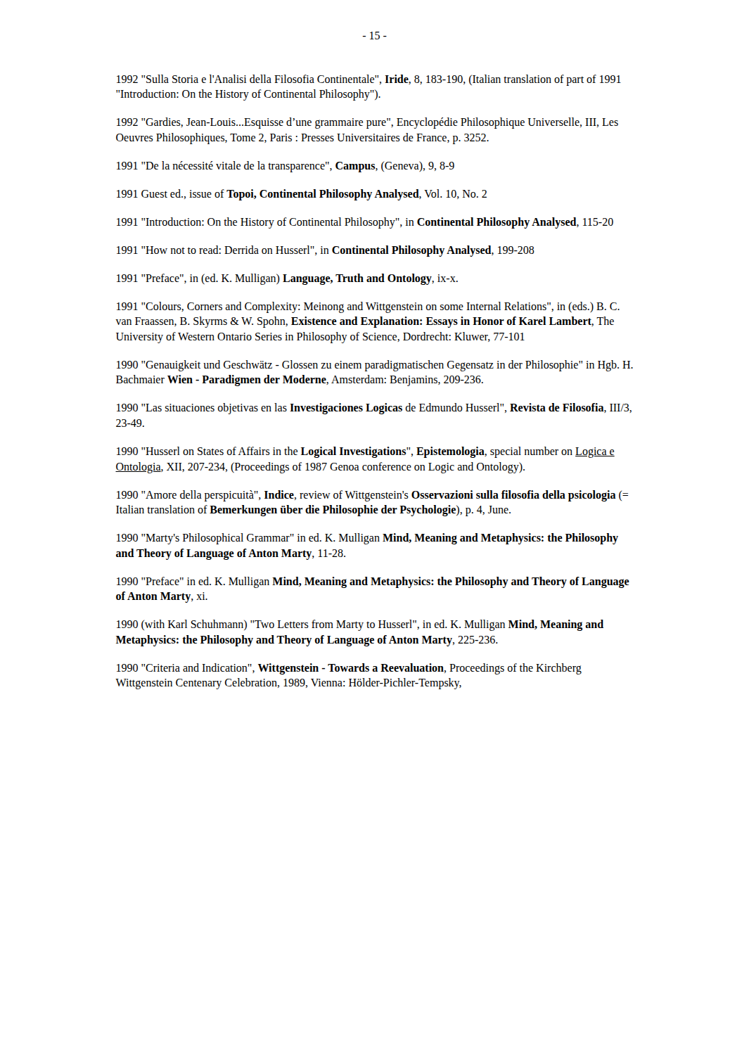- 15 -
1992 "Sulla Storia e l'Analisi della Filosofia Continentale", Iride, 8, 183-190, (Italian translation of part of 1991 "Introduction: On the History of Continental Philosophy").
1992 "Gardies, Jean-Louis...Esquisse d’une grammaire pure", Encyclopédie Philosophique Universelle, III, Les Oeuvres Philosophiques, Tome 2, Paris : Presses Universitaires de France, p. 3252.
1991 "De la nécessité vitale de la transparence", Campus, (Geneva), 9, 8-9
1991 Guest ed., issue of Topoi, Continental Philosophy Analysed, Vol. 10, No. 2
1991 "Introduction: On the History of Continental Philosophy", in Continental Philosophy Analysed, 115-20
1991 "How not to read: Derrida on Husserl", in Continental Philosophy Analysed, 199-208
1991 "Preface", in (ed. K. Mulligan) Language, Truth and Ontology, ix-x.
1991 "Colours, Corners and Complexity: Meinong and Wittgenstein on some Internal Relations", in (eds.) B. C. van Fraassen, B. Skyrms & W. Spohn, Existence and Explanation: Essays in Honor of Karel Lambert, The University of Western Ontario Series in Philosophy of Science, Dordrecht: Kluwer, 77-101
1990 "Genauigkeit und Geschwätz - Glossen zu einem paradigmatischen Gegensatz in der Philosophie" in Hgb. H. Bachmaier Wien - Paradigmen der Moderne, Amsterdam: Benjamins, 209-236.
1990 "Las situaciones objetivas en las Investigaciones Logicas de Edmundo Husserl", Revista de Filosofia, III/3, 23-49.
1990 "Husserl on States of Affairs in the Logical Investigations", Epistemologia, special number on Logica e Ontologia, XII, 207-234, (Proceedings of 1987 Genoa conference on Logic and Ontology).
1990 "Amore della perspicuità", Indice, review of Wittgenstein's Osservazioni sulla filosofia della psicologia (= Italian translation of Bemerkungen über die Philosophie der Psychologie), p. 4, June.
1990 "Marty's Philosophical Grammar" in ed. K. Mulligan Mind, Meaning and Metaphysics: the Philosophy and Theory of Language of Anton Marty, 11-28.
1990 "Preface" in ed. K. Mulligan Mind, Meaning and Metaphysics: the Philosophy and Theory of Language of Anton Marty, xi.
1990 (with Karl Schuhmann) "Two Letters from Marty to Husserl", in ed. K. Mulligan Mind, Meaning and Metaphysics: the Philosophy and Theory of Language of Anton Marty, 225-236.
1990 "Criteria and Indication", Wittgenstein - Towards a Reevaluation, Proceedings of the Kirchberg Wittgenstein Centenary Celebration, 1989, Vienna: Hölder-Pichler-Tempsky,